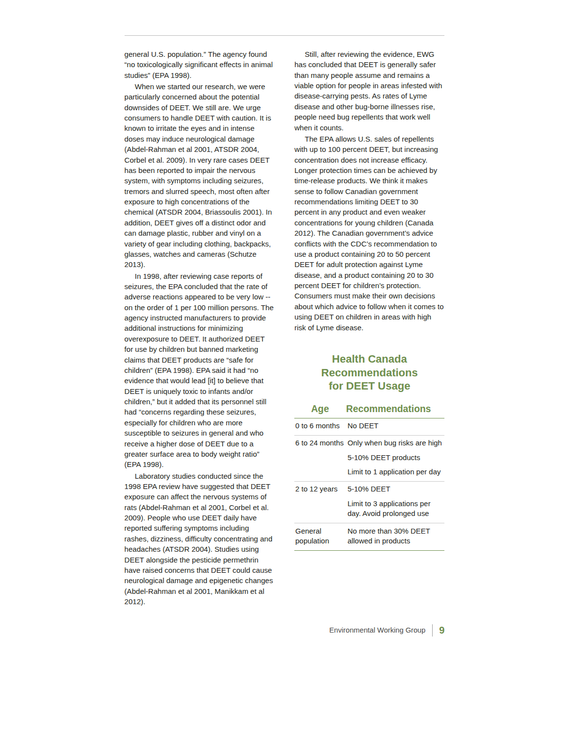general U.S. population.” The agency found “no toxicologically significant effects in animal studies” (EPA 1998).
When we started our research, we were particularly concerned about the potential downsides of DEET. We still are. We urge consumers to handle DEET with caution. It is known to irritate the eyes and in intense doses may induce neurological damage (Abdel-Rahman et al 2001, ATSDR 2004, Corbel et al. 2009). In very rare cases DEET has been reported to impair the nervous system, with symptoms including seizures, tremors and slurred speech, most often after exposure to high concentrations of the chemical (ATSDR 2004, Briassoulis 2001). In addition, DEET gives off a distinct odor and can damage plastic, rubber and vinyl on a variety of gear including clothing, backpacks, glasses, watches and cameras (Schutze 2013).
In 1998, after reviewing case reports of seizures, the EPA concluded that the rate of adverse reactions appeared to be very low -- on the order of 1 per 100 million persons. The agency instructed manufacturers to provide additional instructions for minimizing overexposure to DEET. It authorized DEET for use by children but banned marketing claims that DEET products are “safe for children” (EPA 1998). EPA said it had “no evidence that would lead [it] to believe that DEET is uniquely toxic to infants and/or children,” but it added that its personnel still had “concerns regarding these seizures, especially for children who are more susceptible to seizures in general and who receive a higher dose of DEET due to a greater surface area to body weight ratio” (EPA 1998).
Laboratory studies conducted since the 1998 EPA review have suggested that DEET exposure can affect the nervous systems of rats (Abdel-Rahman et al 2001, Corbel et al. 2009). People who use DEET daily have reported suffering symptoms including rashes, dizziness, difficulty concentrating and headaches (ATSDR 2004). Studies using DEET alongside the pesticide permethrin have raised concerns that DEET could cause neurological damage and epigenetic changes (Abdel-Rahman et al 2001, Manikkam et al 2012).
Still, after reviewing the evidence, EWG has concluded that DEET is generally safer than many people assume and remains a viable option for people in areas infested with disease-carrying pests. As rates of Lyme disease and other bug-borne illnesses rise, people need bug repellents that work well when it counts.
The EPA allows U.S. sales of repellents with up to 100 percent DEET, but increasing concentration does not increase efficacy. Longer protection times can be achieved by time-release products. We think it makes sense to follow Canadian government recommendations limiting DEET to 30 percent in any product and even weaker concentrations for young children (Canada 2012). The Canadian government’s advice conflicts with the CDC’s recommendation to use a product containing 20 to 50 percent DEET for adult protection against Lyme disease, and a product containing 20 to 30 percent DEET for children’s protection. Consumers must make their own decisions about which advice to follow when it comes to using DEET on children in areas with high risk of Lyme disease.
Health Canada Recommendations
for DEET Usage
| Age | Recommendations |
| --- | --- |
| 0 to 6 months | No DEET |
| 6 to 24 months | Only when bug risks are high 5-10% DEET products Limit to 1 application per day |
| 2 to 12 years | 5-10% DEET Limit to 3 applications per day. Avoid prolonged use |
| General population | No more than 30% DEET allowed in products |
Environmental Working Group 9